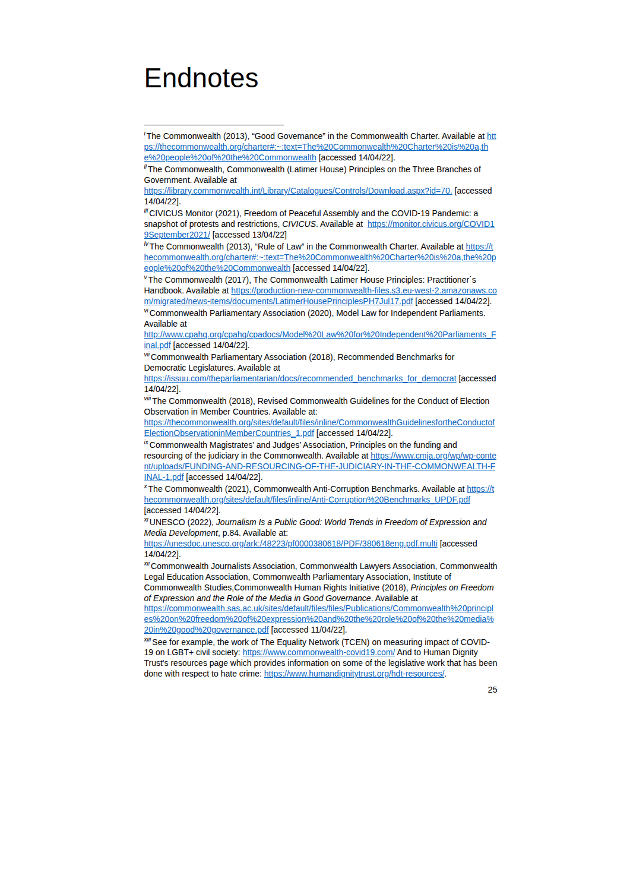Endnotes
i The Commonwealth (2013), “Good Governance” in the Commonwealth Charter. Available at https://thecommonwealth.org/charter#:~:text=The%20Commonwealth%20Charter%20is%20a,the%20people%20of%20the%20Commonwealth [accessed 14/04/22].
ii The Commonwealth, Commonwealth (Latimer House) Principles on the Three Branches of Government. Available at
https://library.commonwealth.int/Library/Catalogues/Controls/Download.aspx?id=70. [accessed 14/04/22].
iii CIVICUS Monitor (2021), Freedom of Peaceful Assembly and the COVID-19 Pandemic: a snapshot of protests and restrictions, CIVICUS. Available at https://monitor.civicus.org/COVID19September2021/ [accessed 13/04/22]
iv The Commonwealth (2013), “Rule of Law” in the Commonwealth Charter. Available at https://thecommonwealth.org/charter#:~:text=The%20Commonwealth%20Charter%20is%20a,the%20people%20of%20the%20Commonwealth [accessed 14/04/22].
v The Commonwealth (2017), The Commonwealth Latimer House Principles: Practitioner´s Handbook. Available at https://production-new-commonwealth-files.s3.eu-west-2.amazonaws.com/migrated/news-items/documents/LatimerHousePrinciplesPH7Jul17.pdf [accessed 14/04/22].
vi Commonwealth Parliamentary Association (2020), Model Law for Independent Parliaments. Available at
http://www.cpahq.org/cpahq/cpadocs/Model%20Law%20for%20Independent%20Parliaments_Final.pdf [accessed 14/04/22].
vii Commonwealth Parliamentary Association (2018), Recommended Benchmarks for Democratic Legislatures. Available at
https://issuu.com/theparliamentarian/docs/recommended_benchmarks_for_democrat [accessed 14/04/22].
viii The Commonwealth (2018), Revised Commonwealth Guidelines for the Conduct of Election Observation in Member Countries. Available at:
https://thecommonwealth.org/sites/default/files/inline/CommonwealthGuidelinesfortheConductofElectionObservationinMemberCountries_1.pdf [accessed 14/04/22].
ix Commonwealth Magistrates’ and Judges’ Association, Principles on the funding and resourcing of the judiciary in the Commonwealth. Available at https://www.cmja.org/wp/wp-content/uploads/FUNDING-AND-RESOURCING-OF-THE-JUDICIARY-IN-THE-COMMONWEALTH-FINAL-1.pdf [accessed 14/04/22].
x The Commonwealth (2021), Commonwealth Anti-Corruption Benchmarks. Available at https://thecommonwealth.org/sites/default/files/inline/Anti-Corruption%20Benchmarks_UPDF.pdf [accessed 14/04/22].
xi UNESCO (2022), Journalism Is a Public Good: World Trends in Freedom of Expression and Media Development, p.84. Available at:
https://unesdoc.unesco.org/ark:/48223/pf0000380618/PDF/380618eng.pdf.multi [accessed 14/04/22].
xii Commonwealth Journalists Association, Commonwealth Lawyers Association, Commonwealth Legal Education Association, Commonwealth Parliamentary Association, Institute of Commonwealth Studies,Commonwealth Human Rights Initiative (2018), Principles on Freedom of Expression and the Role of the Media in Good Governance. Available at
https://commonwealth.sas.ac.uk/sites/default/files/files/Publications/Commonwealth%20principles%20on%20freedom%20of%20expression%20and%20the%20role%20of%20the%20media%20in%20good%20governance.pdf [accessed 11/04/22].
xiii See for example, the work of The Equality Network (TCEN) on measuring impact of COVID-19 on LGBT+ civil society: https://www.commonwealth-covid19.com/ And to Human Dignity Trust's resources page which provides information on some of the legislative work that has been done with respect to hate crime: https://www.humandignitytrust.org/hdt-resources/.
25